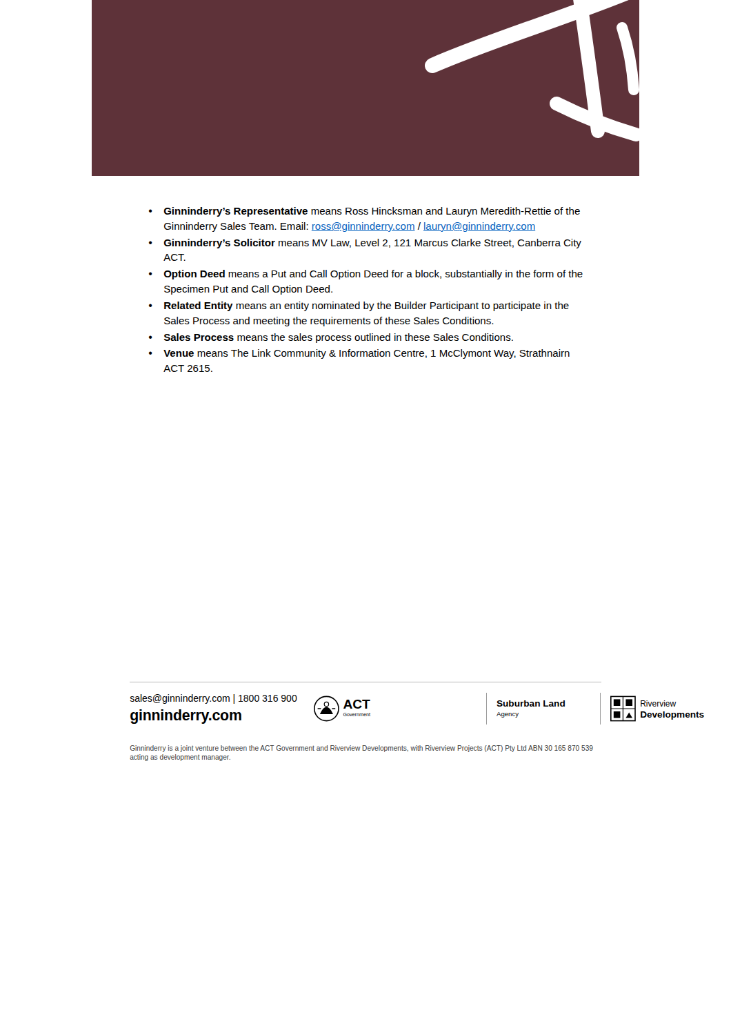Ginninderry’s Representative means Ross Hincksman and Lauryn Meredith-Rettie of the Ginninderry Sales Team. Email: ross@ginninderry.com / lauryn@ginninderry.com
Ginninderry’s Solicitor means MV Law, Level 2, 121 Marcus Clarke Street, Canberra City ACT.
Option Deed means a Put and Call Option Deed for a block, substantially in the form of the Specimen Put and Call Option Deed.
Related Entity means an entity nominated by the Builder Participant to participate in the Sales Process and meeting the requirements of these Sales Conditions.
Sales Process means the sales process outlined in these Sales Conditions.
Venue means The Link Community & Information Centre, 1 McClymont Way, Strathnairn ACT 2615.
sales@ginninderry.com | 1800 316 900 ginninderry.com
ACT Government
Suburban Land Agency
Riverview Developments
Ginninderry is a joint venture between the ACT Government and Riverview Developments, with Riverview Projects (ACT) Pty Ltd ABN 30 165 870 539 acting as development manager.